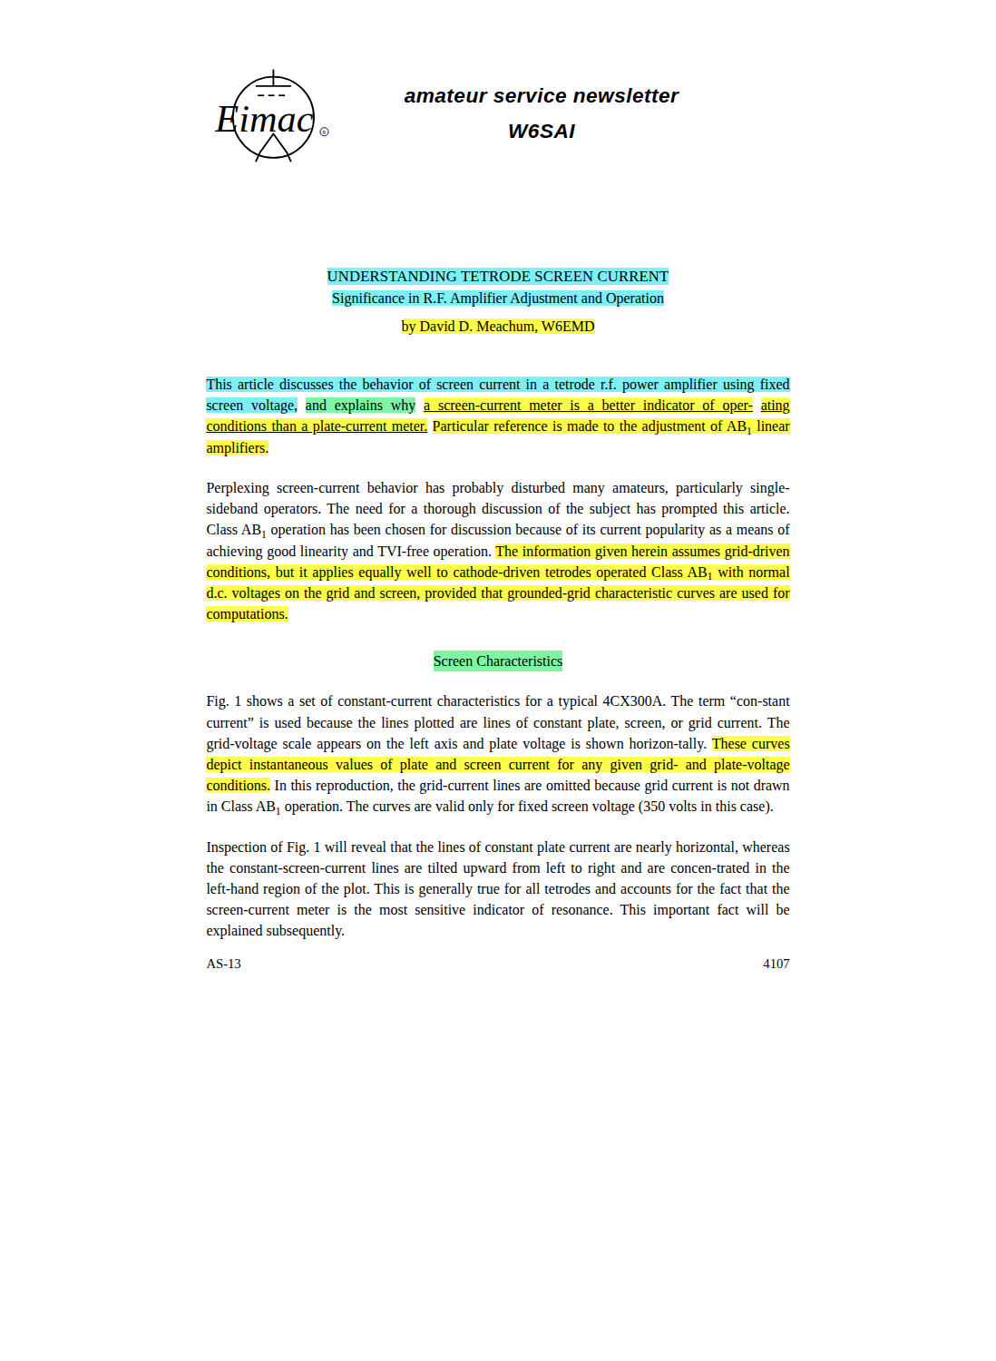Eimac R
amateur service newsletter
W6SAI
UNDERSTANDING TETRODE SCREEN CURRENT
Significance in R.F. Amplifier Adjustment and Operation
by David D. Meachum, W6EMD
This article discusses the behavior of screen current in a tetrode r.f. power amplifier using fixed screen voltage, and explains why a screen-current meter is a better indicator of oper- ating conditions than a plate-current meter. Particular reference is made to the adjustment of AB1 linear amplifiers.
Perplexing screen-current behavior has probably disturbed many amateurs, particularly single-sideband operators. The need for a thorough discussion of the subject has prompted this article. Class AB1 operation has been chosen for discussion because of its current popularity as a means of achieving good linearity and TVI-free operation. The information given herein assumes grid-driven conditions, but it applies equally well to cathode-driven tetrodes operated Class AB1 with normal d.c. voltages on the grid and screen, provided that grounded-grid characteristic curves are used for computations.
Screen Characteristics
Fig. 1 shows a set of constant-current characteristics for a typical 4CX300A. The term “con-stant current” is used because the lines plotted are lines of constant plate, screen, or grid current. The grid-voltage scale appears on the left axis and plate voltage is shown horizon-tally. These curves depict instantaneous values of plate and screen current for any given grid- and plate-voltage conditions. In this reproduction, the grid-current lines are omitted because grid current is not drawn in Class AB1 operation. The curves are valid only for fixed screen voltage (350 volts in this case).
Inspection of Fig. 1 will reveal that the lines of constant plate current are nearly horizontal, whereas the constant-screen-current lines are tilted upward from left to right and are concen-trated in the left-hand region of the plot. This is generally true for all tetrodes and accounts for the fact that the screen-current meter is the most sensitive indicator of resonance. This important fact will be explained subsequently.
AS-13 4107